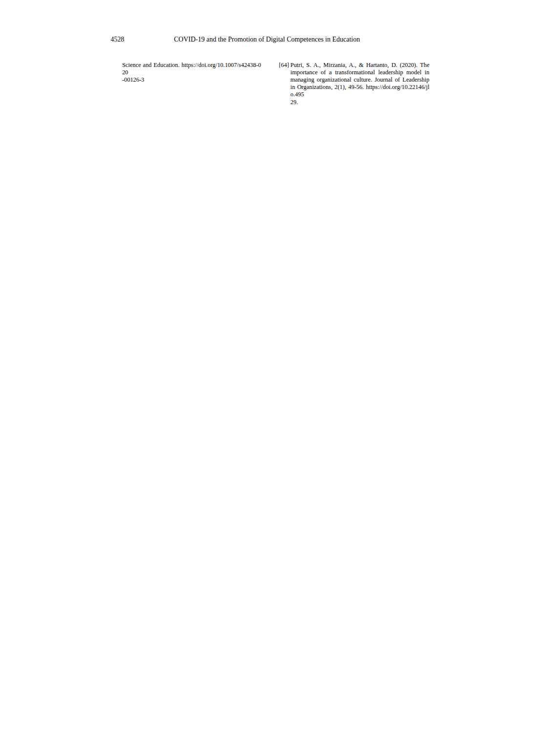4528
COVID-19 and the Promotion of Digital Competences in Education
Science and Education. https://doi.org/10.1007/s42438-020
-00126-3
[64] Putri, S. A., Mirzania, A., & Hartanto, D. (2020). The importance of a transformational leadership model in managing organizational culture. Journal of Leadership in Organizations, 2(1), 49-56. https://doi.org/10.22146/jlo.495
29.